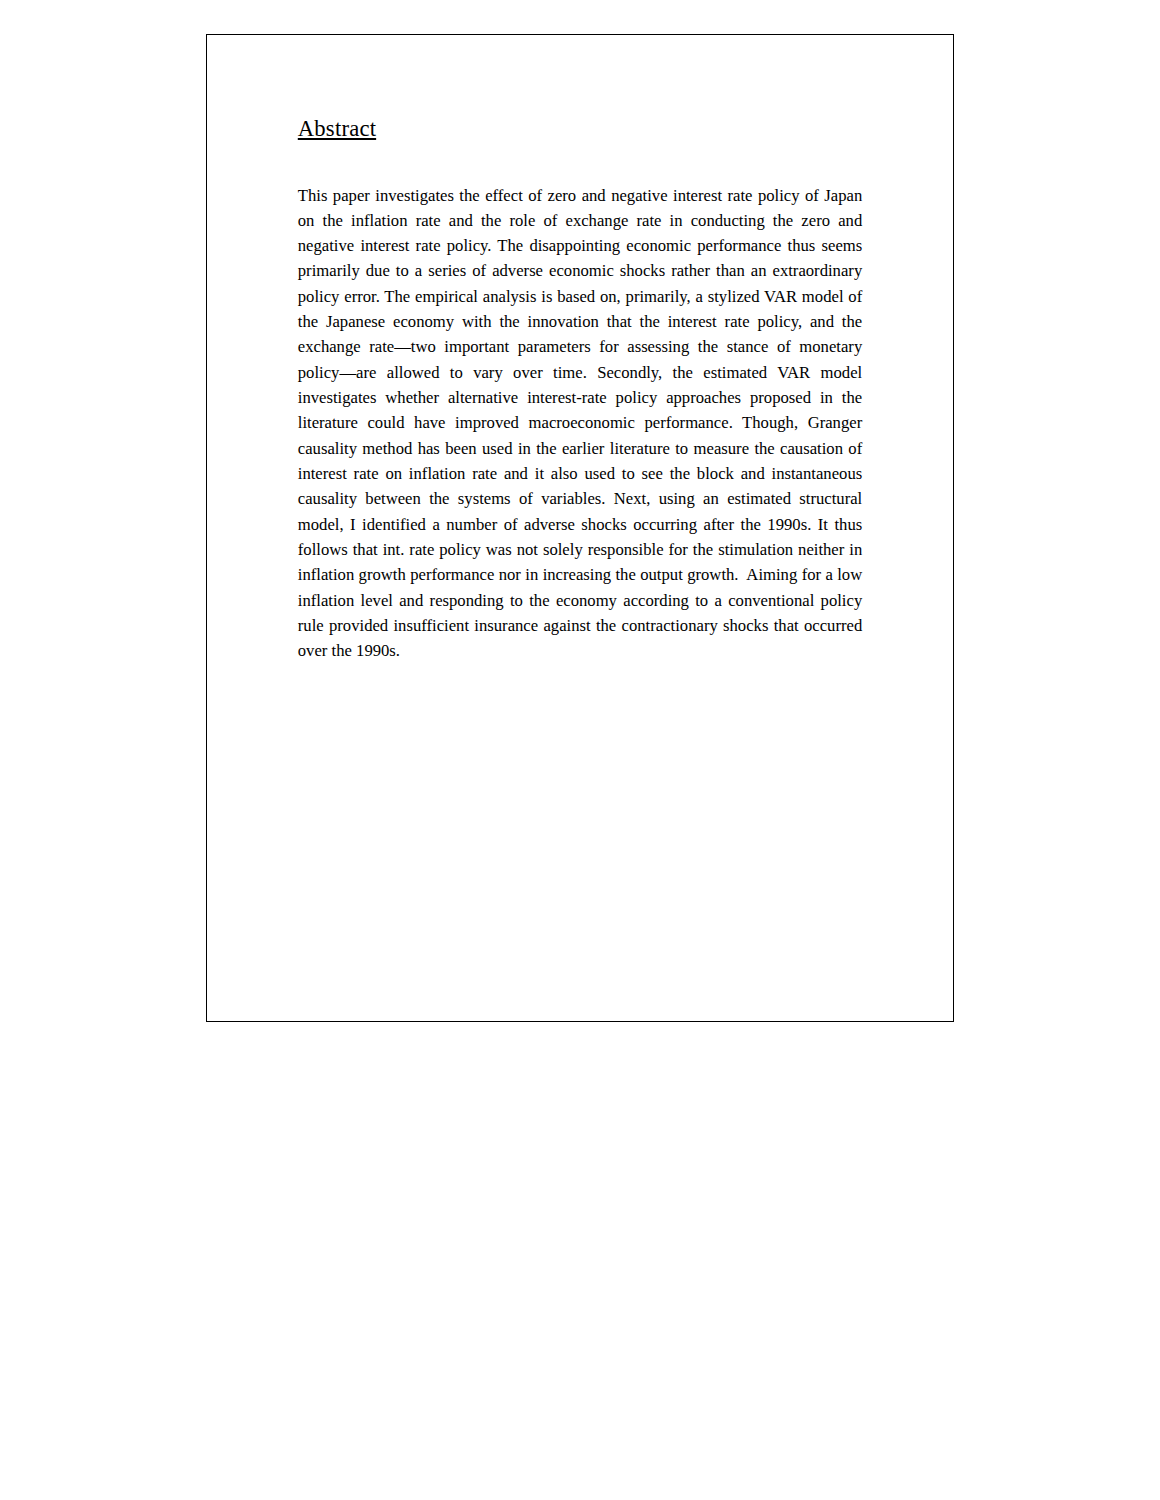Abstract
This paper investigates the effect of zero and negative interest rate policy of Japan on the inflation rate and the role of exchange rate in conducting the zero and negative interest rate policy. The disappointing economic performance thus seems primarily due to a series of adverse economic shocks rather than an extraordinary policy error. The empirical analysis is based on, primarily, a stylized VAR model of the Japanese economy with the innovation that the interest rate policy, and the exchange rate—two important parameters for assessing the stance of monetary policy—are allowed to vary over time. Secondly, the estimated VAR model investigates whether alternative interest-rate policy approaches proposed in the literature could have improved macroeconomic performance. Though, Granger causality method has been used in the earlier literature to measure the causation of interest rate on inflation rate and it also used to see the block and instantaneous causality between the systems of variables. Next, using an estimated structural model, I identified a number of adverse shocks occurring after the 1990s. It thus follows that int. rate policy was not solely responsible for the stimulation neither in inflation growth performance nor in increasing the output growth. Aiming for a low inflation level and responding to the economy according to a conventional policy rule provided insufficient insurance against the contractionary shocks that occurred over the 1990s.